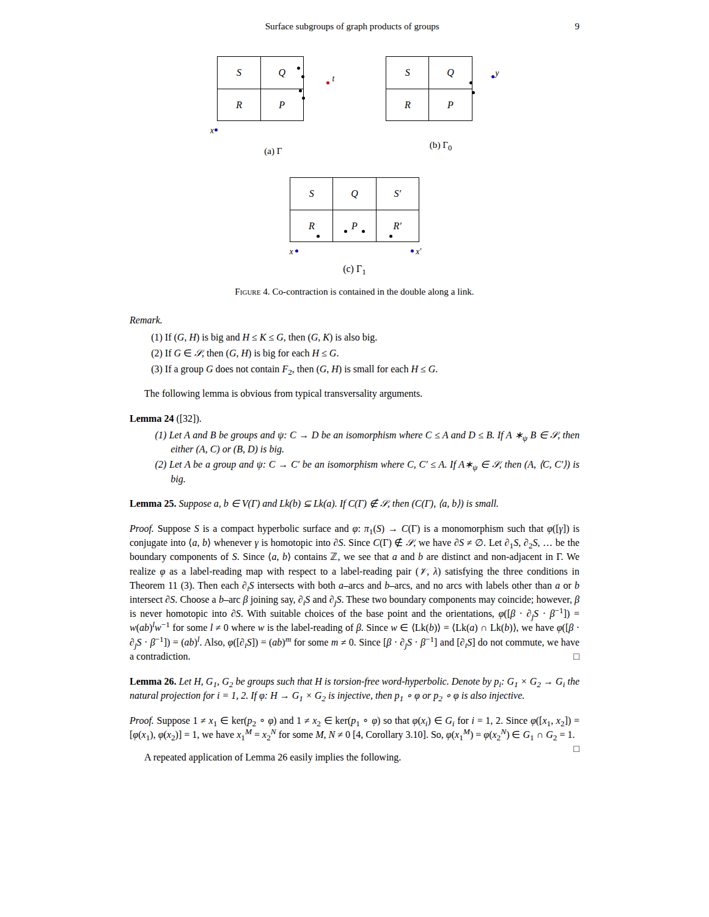Surface subgroups of graph products of groups 9
| S | Q |
| R | P |
t x
(a) Γ
| S | Q |
| R | P |
y
(b) Γ0
| S | Q | S′ |
| R | P | R′ |
x x′
(c) Γ1
Figure 4. Co-contraction is contained in the double along a link.
Remark.
(1) If (G, H) is big and H ≤ K ≤ G, then (G, K) is also big.
(2) If G ∈ 𝒮, then (G, H) is big for each H ≤ G.
(3) If a group G does not contain F2, then (G, H) is small for each H ≤ G.
The following lemma is obvious from typical transversality arguments.
Lemma 24 ([32]).
(1) Let A and B be groups and ψ: C → D be an isomorphism where C ≤ A and D ≤ B. If A ∗ψ B ∈ 𝒮, then either (A, C) or (B, D) is big.
(2) Let A be a group and ψ: C → C′ be an isomorphism where C, C′ ≤ A. If A∗ψ ∈ 𝒮, then (A, ⟨C, C′⟩) is big.
Lemma 25. Suppose a, b ∈ V(Γ) and Lk(b) ⊆ Lk(a). If C(Γ) ∉ 𝒮, then (C(Γ), ⟨a, b⟩) is small.
Proof. Suppose S is a compact hyperbolic surface and φ: π1(S) → C(Γ) is a monomorphism such that φ([γ]) is conjugate into ⟨a, b⟩ whenever γ is homotopic into ∂S. Since C(Γ) ∉ 𝒮, we have ∂S ≠ ∅. Let ∂1S, ∂2S, … be the boundary components of S. Since ⟨a, b⟩ contains ℤ, we see that a and b are distinct and non-adjacent in Γ. We realize φ as a label-reading map with respect to a label-reading pair (𝒱, λ) satisfying the three conditions in Theorem 11 (3). Then each ∂iS intersects with both a–arcs and b–arcs, and no arcs with labels other than a or b intersect ∂S. Choose a b–arc β joining say, ∂iS and ∂jS. These two boundary components may coincide; however, β is never homotopic into ∂S. With suitable choices of the base point and the orientations, φ([β · ∂jS · β−1]) = w(ab)lw−1 for some l ≠ 0 where w is the label-reading of β. Since w ∈ ⟨Lk(b)⟩ = ⟨Lk(a) ∩ Lk(b)⟩, we have φ([β · ∂jS · β−1]) = (ab)l. Also, φ([∂iS]) = (ab)m for some m ≠ 0. Since [β · ∂jS · β−1] and [∂iS] do not commute, we have a contradiction. □
Lemma 26. Let H, G1, G2 be groups such that H is torsion-free word-hyperbolic. Denote by pi: G1 × G2 → Gi the natural projection for i = 1, 2. If φ: H → G1 × G2 is injective, then p1 ∘ φ or p2 ∘ φ is also injective.
Proof. Suppose 1 ≠ x1 ∈ ker(p2 ∘ φ) and 1 ≠ x2 ∈ ker(p1 ∘ φ) so that φ(xi) ∈ Gi for i = 1, 2. Since φ([x1, x2]) = [φ(x1), φ(x2)] = 1, we have x1M = x2N for some M, N ≠ 0 [4, Corollary 3.10]. So, φ(x1M) = φ(x2N) ∈ G1 ∩ G2 = 1. □
A repeated application of Lemma 26 easily implies the following.